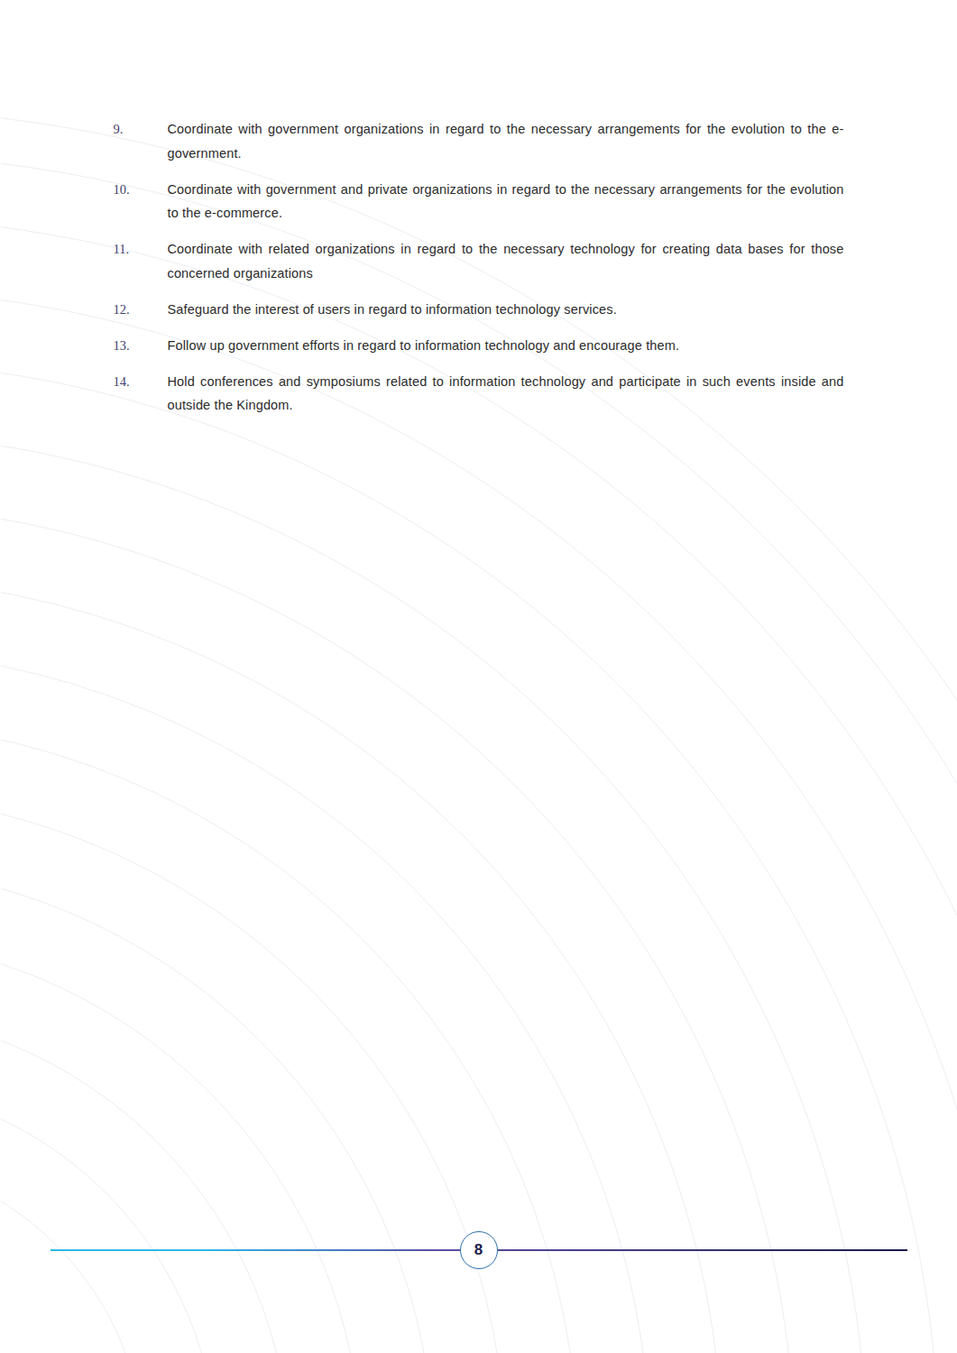9. Coordinate with government organizations in regard to the necessary arrangements for the evolution to the e-government.
10. Coordinate with government and private organizations in regard to the necessary arrangements for the evolution to the e-commerce.
11. Coordinate with related organizations in regard to the necessary technology for creating data bases for those concerned organizations
12. Safeguard the interest of users in regard to information technology services.
13. Follow up government efforts in regard to information technology and encourage them.
14. Hold conferences and symposiums related to information technology and participate in such events inside and outside the Kingdom.
8